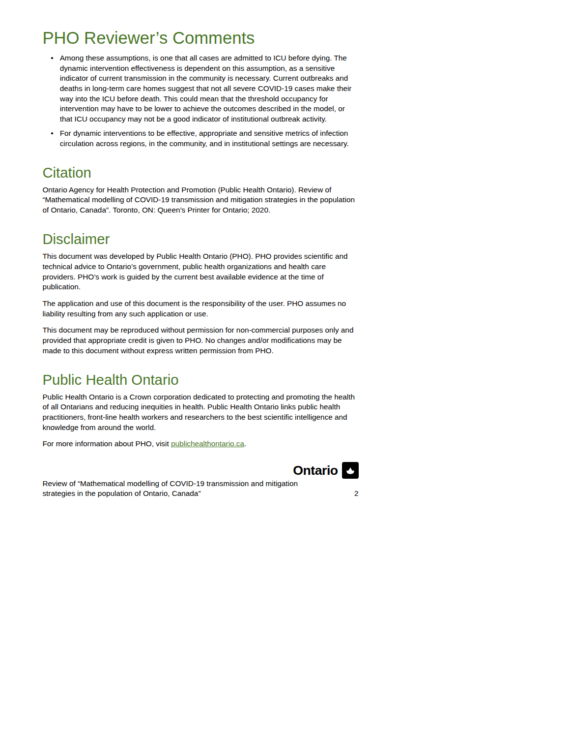PHO Reviewer’s Comments
Among these assumptions, is one that all cases are admitted to ICU before dying. The dynamic intervention effectiveness is dependent on this assumption, as a sensitive indicator of current transmission in the community is necessary. Current outbreaks and deaths in long-term care homes suggest that not all severe COVID-19 cases make their way into the ICU before death. This could mean that the threshold occupancy for intervention may have to be lower to achieve the outcomes described in the model, or that ICU occupancy may not be a good indicator of institutional outbreak activity.
For dynamic interventions to be effective, appropriate and sensitive metrics of infection circulation across regions, in the community, and in institutional settings are necessary.
Citation
Ontario Agency for Health Protection and Promotion (Public Health Ontario). Review of “Mathematical modelling of COVID-19 transmission and mitigation strategies in the population of Ontario, Canada”. Toronto, ON: Queen’s Printer for Ontario; 2020.
Disclaimer
This document was developed by Public Health Ontario (PHO). PHO provides scientific and technical advice to Ontario’s government, public health organizations and health care providers. PHO’s work is guided by the current best available evidence at the time of publication.
The application and use of this document is the responsibility of the user. PHO assumes no liability resulting from any such application or use.
This document may be reproduced without permission for non-commercial purposes only and provided that appropriate credit is given to PHO. No changes and/or modifications may be made to this document without express written permission from PHO.
Public Health Ontario
Public Health Ontario is a Crown corporation dedicated to protecting and promoting the health of all Ontarians and reducing inequities in health. Public Health Ontario links public health practitioners, front-line health workers and researchers to the best scientific intelligence and knowledge from around the world.
For more information about PHO, visit publichealthontario.ca.
Ontario
Review of “Mathematical modelling of COVID-19 transmission and mitigation strategies in the population of Ontario, Canada” 2